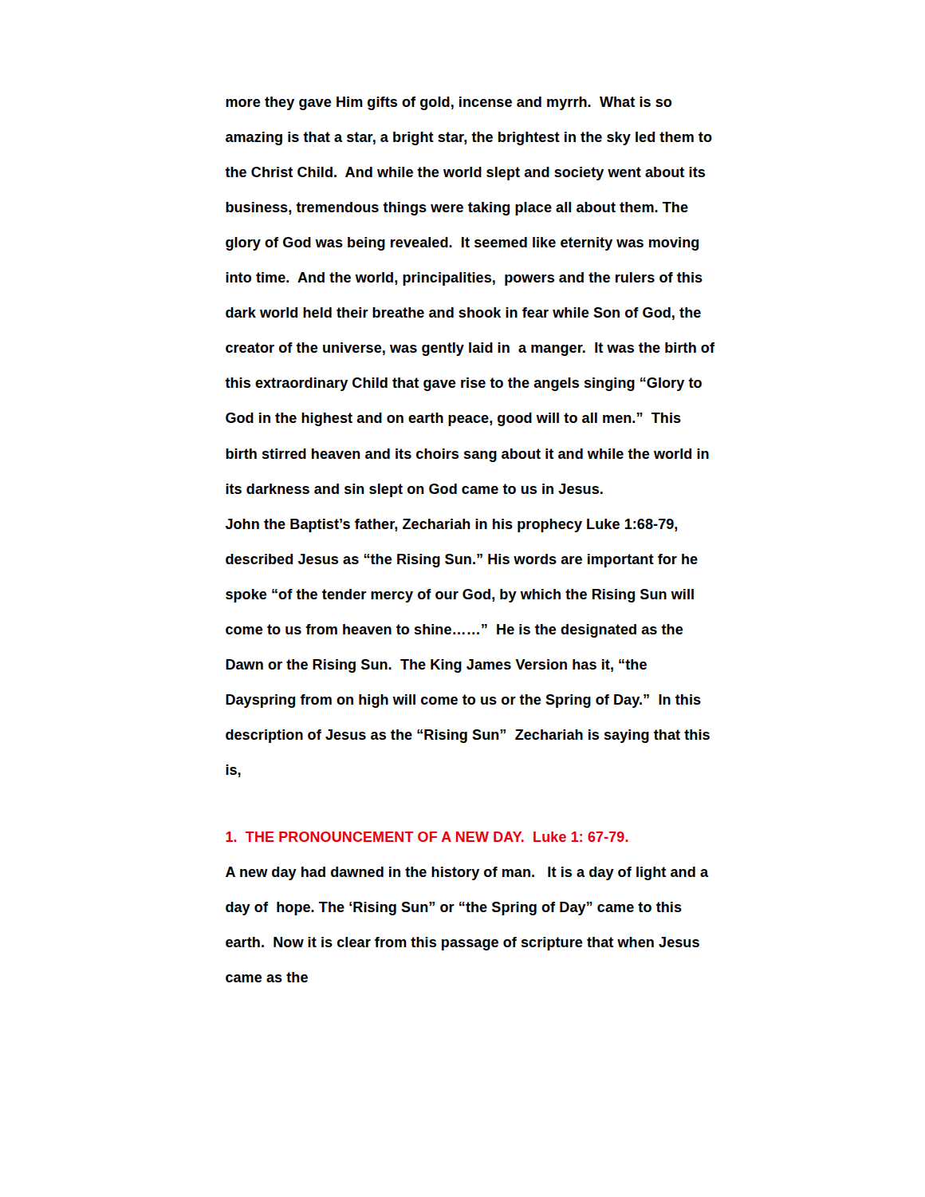more they gave Him gifts of gold, incense and myrrh. What is so amazing is that a star, a bright star, the brightest in the sky led them to the Christ Child. And while the world slept and society went about its business, tremendous things were taking place all about them. The glory of God was being revealed. It seemed like eternity was moving into time. And the world, principalities, powers and the rulers of this dark world held their breathe and shook in fear while Son of God, the creator of the universe, was gently laid in a manger. It was the birth of this extraordinary Child that gave rise to the angels singing “Glory to God in the highest and on earth peace, good will to all men.” This birth stirred heaven and its choirs sang about it and while the world in its darkness and sin slept on God came to us in Jesus.
John the Baptist’s father, Zechariah in his prophecy Luke 1:68-79, described Jesus as “the Rising Sun.” His words are important for he spoke “of the tender mercy of our God, by which the Rising Sun will come to us from heaven to shine……” He is the designated as the Dawn or the Rising Sun. The King James Version has it, “the Dayspring from on high will come to us or the Spring of Day.” In this description of Jesus as the “Rising Sun” Zechariah is saying that this is,
1. THE PRONOUNCEMENT OF A NEW DAY. Luke 1: 67-79.
A new day had dawned in the history of man. It is a day of light and a day of hope. The ‘Rising Sun” or “the Spring of Day” came to this earth. Now it is clear from this passage of scripture that when Jesus came as the